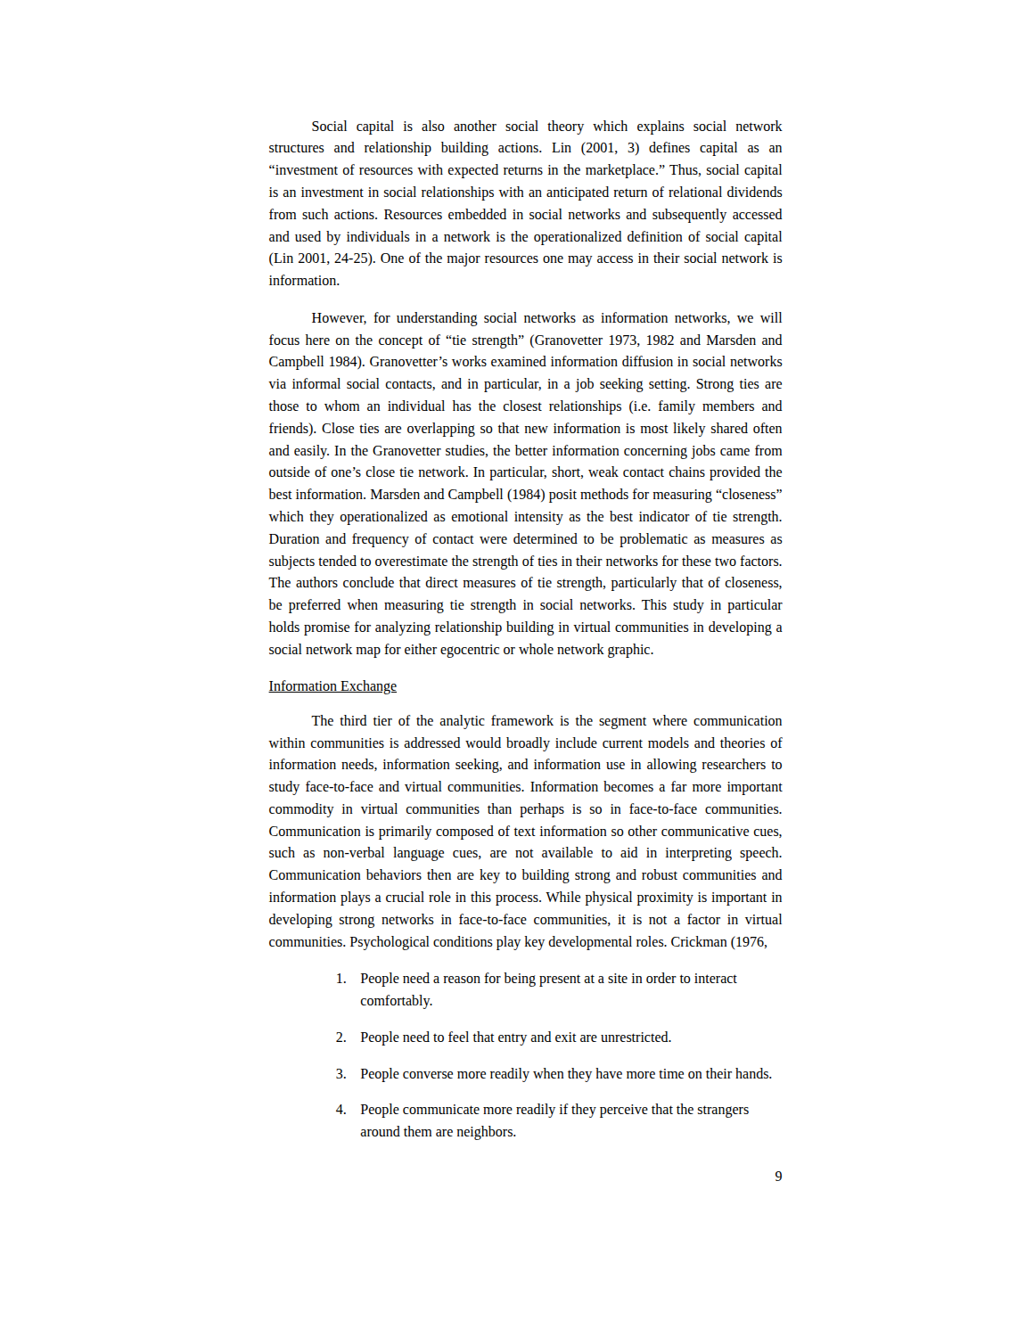Social capital is also another social theory which explains social network structures and relationship building actions. Lin (2001, 3) defines capital as an “investment of resources with expected returns in the marketplace.” Thus, social capital is an investment in social relationships with an anticipated return of relational dividends from such actions. Resources embedded in social networks and subsequently accessed and used by individuals in a network is the operationalized definition of social capital (Lin 2001, 24-25). One of the major resources one may access in their social network is information.
However, for understanding social networks as information networks, we will focus here on the concept of “tie strength” (Granovetter 1973, 1982 and Marsden and Campbell 1984). Granovetter’s works examined information diffusion in social networks via informal social contacts, and in particular, in a job seeking setting. Strong ties are those to whom an individual has the closest relationships (i.e. family members and friends). Close ties are overlapping so that new information is most likely shared often and easily. In the Granovetter studies, the better information concerning jobs came from outside of one’s close tie network. In particular, short, weak contact chains provided the best information. Marsden and Campbell (1984) posit methods for measuring “closeness” which they operationalized as emotional intensity as the best indicator of tie strength. Duration and frequency of contact were determined to be problematic as measures as subjects tended to overestimate the strength of ties in their networks for these two factors. The authors conclude that direct measures of tie strength, particularly that of closeness, be preferred when measuring tie strength in social networks. This study in particular holds promise for analyzing relationship building in virtual communities in developing a social network map for either egocentric or whole network graphic.
Information Exchange
The third tier of the analytic framework is the segment where communication within communities is addressed would broadly include current models and theories of information needs, information seeking, and information use in allowing researchers to study face-to-face and virtual communities. Information becomes a far more important commodity in virtual communities than perhaps is so in face-to-face communities. Communication is primarily composed of text information so other communicative cues, such as non-verbal language cues, are not available to aid in interpreting speech. Communication behaviors then are key to building strong and robust communities and information plays a crucial role in this process. While physical proximity is important in developing strong networks in face-to-face communities, it is not a factor in virtual communities. Psychological conditions play key developmental roles. Crickman (1976,
People need a reason for being present at a site in order to interact comfortably.
People need to feel that entry and exit are unrestricted.
People converse more readily when they have more time on their hands.
People communicate more readily if they perceive that the strangers around them are neighbors.
9